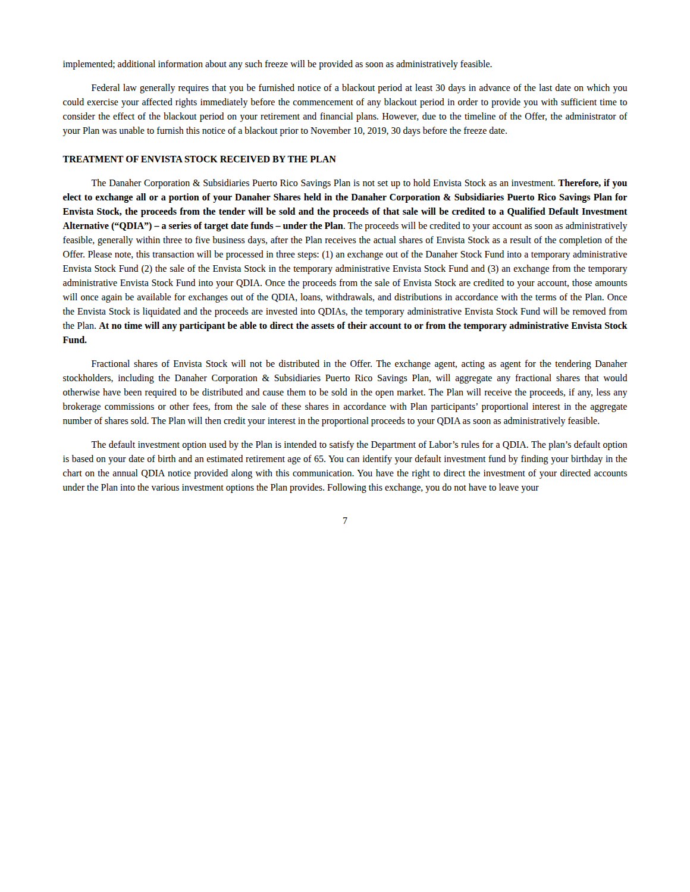implemented; additional information about any such freeze will be provided as soon as administratively feasible.
Federal law generally requires that you be furnished notice of a blackout period at least 30 days in advance of the last date on which you could exercise your affected rights immediately before the commencement of any blackout period in order to provide you with sufficient time to consider the effect of the blackout period on your retirement and financial plans. However, due to the timeline of the Offer, the administrator of your Plan was unable to furnish this notice of a blackout prior to November 10, 2019, 30 days before the freeze date.
TREATMENT OF ENVISTA STOCK RECEIVED BY THE PLAN
The Danaher Corporation & Subsidiaries Puerto Rico Savings Plan is not set up to hold Envista Stock as an investment. Therefore, if you elect to exchange all or a portion of your Danaher Shares held in the Danaher Corporation & Subsidiaries Puerto Rico Savings Plan for Envista Stock, the proceeds from the tender will be sold and the proceeds of that sale will be credited to a Qualified Default Investment Alternative (“QDIA”) – a series of target date funds – under the Plan. The proceeds will be credited to your account as soon as administratively feasible, generally within three to five business days, after the Plan receives the actual shares of Envista Stock as a result of the completion of the Offer. Please note, this transaction will be processed in three steps: (1) an exchange out of the Danaher Stock Fund into a temporary administrative Envista Stock Fund (2) the sale of the Envista Stock in the temporary administrative Envista Stock Fund and (3) an exchange from the temporary administrative Envista Stock Fund into your QDIA. Once the proceeds from the sale of Envista Stock are credited to your account, those amounts will once again be available for exchanges out of the QDIA, loans, withdrawals, and distributions in accordance with the terms of the Plan. Once the Envista Stock is liquidated and the proceeds are invested into QDIAs, the temporary administrative Envista Stock Fund will be removed from the Plan. At no time will any participant be able to direct the assets of their account to or from the temporary administrative Envista Stock Fund.
Fractional shares of Envista Stock will not be distributed in the Offer. The exchange agent, acting as agent for the tendering Danaher stockholders, including the Danaher Corporation & Subsidiaries Puerto Rico Savings Plan, will aggregate any fractional shares that would otherwise have been required to be distributed and cause them to be sold in the open market. The Plan will receive the proceeds, if any, less any brokerage commissions or other fees, from the sale of these shares in accordance with Plan participants’ proportional interest in the aggregate number of shares sold. The Plan will then credit your interest in the proportional proceeds to your QDIA as soon as administratively feasible.
The default investment option used by the Plan is intended to satisfy the Department of Labor’s rules for a QDIA. The plan’s default option is based on your date of birth and an estimated retirement age of 65. You can identify your default investment fund by finding your birthday in the chart on the annual QDIA notice provided along with this communication. You have the right to direct the investment of your directed accounts under the Plan into the various investment options the Plan provides. Following this exchange, you do not have to leave your
7